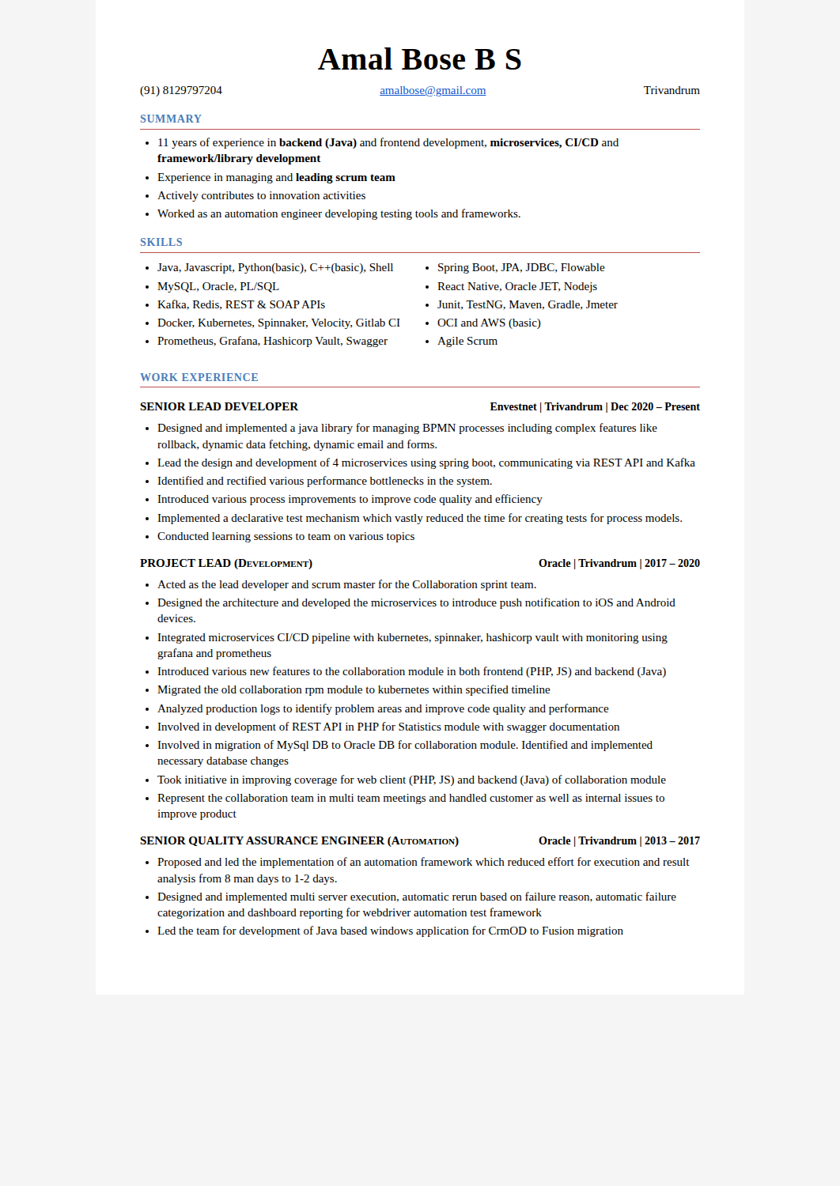Amal Bose B S
(91) 8129797204 amalbose@gmail.com Trivandrum
Summary
11 years of experience in backend (Java) and frontend development, microservices, CI/CD and framework/library development
Experience in managing and leading scrum team
Actively contributes to innovation activities
Worked as an automation engineer developing testing tools and frameworks.
Skills
Java, Javascript, Python(basic), C++(basic), Shell
MySQL, Oracle, PL/SQL
Kafka, Redis, REST & SOAP APIs
Docker, Kubernetes, Spinnaker, Velocity, Gitlab CI
Prometheus, Grafana, Hashicorp Vault, Swagger
Spring Boot, JPA, JDBC, Flowable
React Native, Oracle JET, Nodejs
Junit, TestNG, Maven, Gradle, Jmeter
OCI and AWS (basic)
Agile Scrum
Work Experience
Senior Lead Developer Envestnet | Trivandrum | Dec 2020 – Present
Designed and implemented a java library for managing BPMN processes including complex features like rollback, dynamic data fetching, dynamic email and forms.
Lead the design and development of 4 microservices using spring boot, communicating via REST API and Kafka
Identified and rectified various performance bottlenecks in the system.
Introduced various process improvements to improve code quality and efficiency
Implemented a declarative test mechanism which vastly reduced the time for creating tests for process models.
Conducted learning sessions to team on various topics
Project Lead (Development) Oracle | Trivandrum | 2017 – 2020
Acted as the lead developer and scrum master for the Collaboration sprint team.
Designed the architecture and developed the microservices to introduce push notification to iOS and Android devices.
Integrated microservices CI/CD pipeline with kubernetes, spinnaker, hashicorp vault with monitoring using grafana and prometheus
Introduced various new features to the collaboration module in both frontend (PHP, JS) and backend (Java)
Migrated the old collaboration rpm module to kubernetes within specified timeline
Analyzed production logs to identify problem areas and improve code quality and performance
Involved in development of REST API in PHP for Statistics module with swagger documentation
Involved in migration of MySql DB to Oracle DB for collaboration module. Identified and implemented necessary database changes
Took initiative in improving coverage for web client (PHP, JS) and backend (Java) of collaboration module
Represent the collaboration team in multi team meetings and handled customer as well as internal issues to improve product
Senior Quality Assurance Engineer (Automation) Oracle | Trivandrum | 2013 – 2017
Proposed and led the implementation of an automation framework which reduced effort for execution and result analysis from 8 man days to 1-2 days.
Designed and implemented multi server execution, automatic rerun based on failure reason, automatic failure categorization and dashboard reporting for webdriver automation test framework
Led the team for development of Java based windows application for CrmOD to Fusion migration